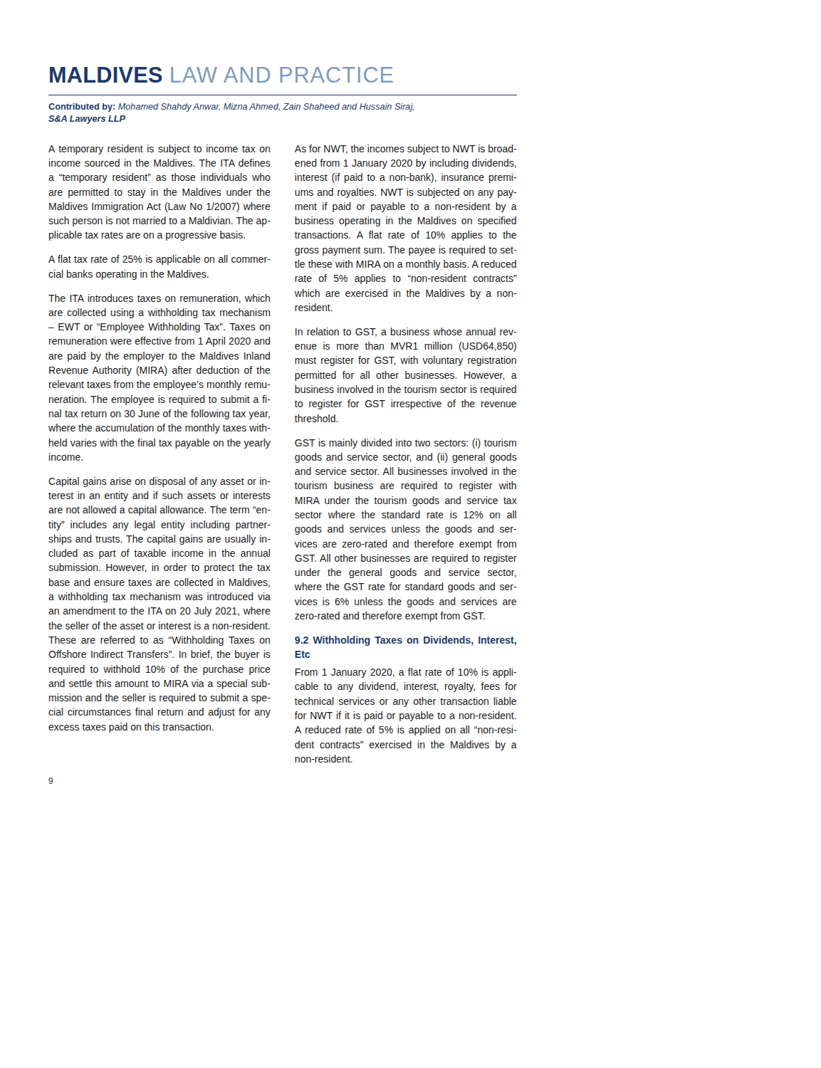MALDIVES LAW AND PRACTICE
Contributed by: Mohamed Shahdy Anwar, Mizna Ahmed, Zain Shaheed and Hussain Siraj,
S&A Lawyers LLP
A temporary resident is subject to income tax on income sourced in the Maldives. The ITA defines a “temporary resident” as those individuals who are permitted to stay in the Maldives under the Maldives Immigration Act (Law No 1/2007) where such person is not married to a Maldivian. The applicable tax rates are on a progressive basis.
A flat tax rate of 25% is applicable on all commercial banks operating in the Maldives.
The ITA introduces taxes on remuneration, which are collected using a withholding tax mechanism – EWT or “Employee Withholding Tax”. Taxes on remuneration were effective from 1 April 2020 and are paid by the employer to the Maldives Inland Revenue Authority (MIRA) after deduction of the relevant taxes from the employee’s monthly remuneration. The employee is required to submit a final tax return on 30 June of the following tax year, where the accumulation of the monthly taxes withheld varies with the final tax payable on the yearly income.
Capital gains arise on disposal of any asset or interest in an entity and if such assets or interests are not allowed a capital allowance. The term “entity” includes any legal entity including partnerships and trusts. The capital gains are usually included as part of taxable income in the annual submission. However, in order to protect the tax base and ensure taxes are collected in Maldives, a withholding tax mechanism was introduced via an amendment to the ITA on 20 July 2021, where the seller of the asset or interest is a non-resident. These are referred to as “Withholding Taxes on Offshore Indirect Transfers”. In brief, the buyer is required to withhold 10% of the purchase price and settle this amount to MIRA via a special submission and the seller is required to submit a special circumstances final return and adjust for any excess taxes paid on this transaction.
As for NWT, the incomes subject to NWT is broadened from 1 January 2020 by including dividends, interest (if paid to a non-bank), insurance premiums and royalties. NWT is subjected on any payment if paid or payable to a non-resident by a business operating in the Maldives on specified transactions. A flat rate of 10% applies to the gross payment sum. The payee is required to settle these with MIRA on a monthly basis. A reduced rate of 5% applies to “non-resident contracts” which are exercised in the Maldives by a non-resident.
In relation to GST, a business whose annual revenue is more than MVR1 million (USD64,850) must register for GST, with voluntary registration permitted for all other businesses. However, a business involved in the tourism sector is required to register for GST irrespective of the revenue threshold.
GST is mainly divided into two sectors: (i) tourism goods and service sector, and (ii) general goods and service sector. All businesses involved in the tourism business are required to register with MIRA under the tourism goods and service tax sector where the standard rate is 12% on all goods and services unless the goods and services are zero-rated and therefore exempt from GST. All other businesses are required to register under the general goods and service sector, where the GST rate for standard goods and services is 6% unless the goods and services are zero-rated and therefore exempt from GST.
9.2 Withholding Taxes on Dividends, Interest, Etc
From 1 January 2020, a flat rate of 10% is applicable to any dividend, interest, royalty, fees for technical services or any other transaction liable for NWT if it is paid or payable to a non-resident. A reduced rate of 5% is applied on all “non-resident contracts” exercised in the Maldives by a non-resident.
9